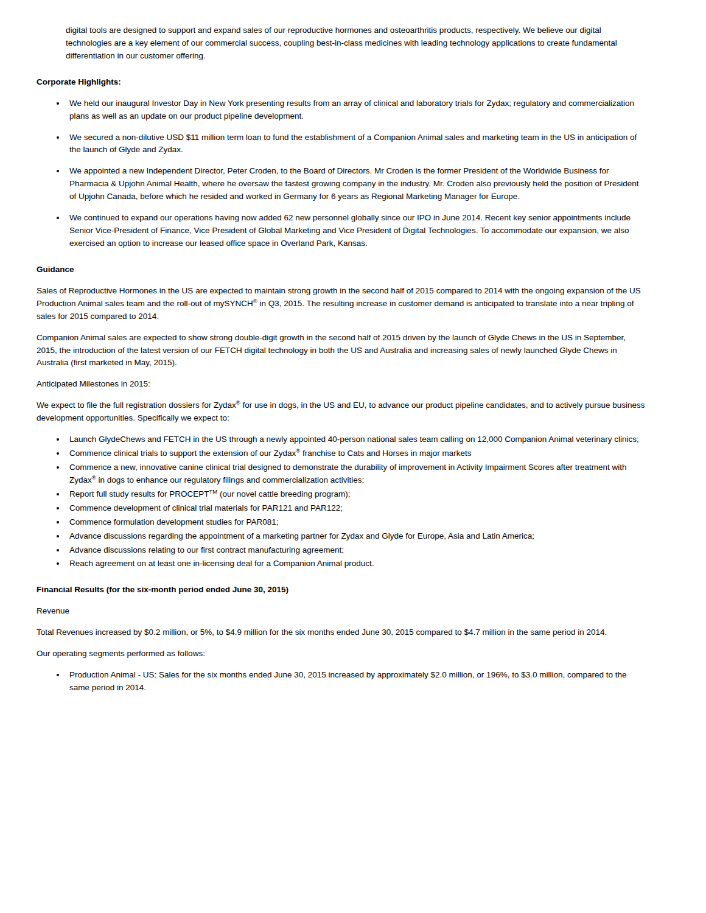digital tools are designed to support and expand sales of our reproductive hormones and osteoarthritis products, respectively. We believe our digital technologies are a key element of our commercial success, coupling best-in-class medicines with leading technology applications to create fundamental differentiation in our customer offering.
Corporate Highlights:
We held our inaugural Investor Day in New York presenting results from an array of clinical and laboratory trials for Zydax; regulatory and commercialization plans as well as an update on our product pipeline development.
We secured a non-dilutive USD $11 million term loan to fund the establishment of a Companion Animal sales and marketing team in the US in anticipation of the launch of Glyde and Zydax.
We appointed a new Independent Director, Peter Croden, to the Board of Directors. Mr Croden is the former President of the Worldwide Business for Pharmacia & Upjohn Animal Health, where he oversaw the fastest growing company in the industry. Mr. Croden also previously held the position of President of Upjohn Canada, before which he resided and worked in Germany for 6 years as Regional Marketing Manager for Europe.
We continued to expand our operations having now added 62 new personnel globally since our IPO in June 2014. Recent key senior appointments include Senior Vice-President of Finance, Vice President of Global Marketing and Vice President of Digital Technologies. To accommodate our expansion, we also exercised an option to increase our leased office space in Overland Park, Kansas.
Guidance
Sales of Reproductive Hormones in the US are expected to maintain strong growth in the second half of 2015 compared to 2014 with the ongoing expansion of the US Production Animal sales team and the roll-out of mySYNCH® in Q3, 2015. The resulting increase in customer demand is anticipated to translate into a near tripling of sales for 2015 compared to 2014.
Companion Animal sales are expected to show strong double-digit growth in the second half of 2015 driven by the launch of Glyde Chews in the US in September, 2015, the introduction of the latest version of our FETCH digital technology in both the US and Australia and increasing sales of newly launched Glyde Chews in Australia (first marketed in May, 2015).
Anticipated Milestones in 2015:
We expect to file the full registration dossiers for Zydax® for use in dogs, in the US and EU, to advance our product pipeline candidates, and to actively pursue business development opportunities. Specifically we expect to:
Launch GlydeChews and FETCH in the US through a newly appointed 40-person national sales team calling on 12,000 Companion Animal veterinary clinics;
Commence clinical trials to support the extension of our Zydax® franchise to Cats and Horses in major markets
Commence a new, innovative canine clinical trial designed to demonstrate the durability of improvement in Activity Impairment Scores after treatment with Zydax® in dogs to enhance our regulatory filings and commercialization activities;
Report full study results for PROCEPTTM (our novel cattle breeding program);
Commence development of clinical trial materials for PAR121 and PAR122;
Commence formulation development studies for PAR081;
Advance discussions regarding the appointment of a marketing partner for Zydax and Glyde for Europe, Asia and Latin America;
Advance discussions relating to our first contract manufacturing agreement;
Reach agreement on at least one in-licensing deal for a Companion Animal product.
Financial Results (for the six-month period ended June 30, 2015)
Revenue
Total Revenues increased by $0.2 million, or 5%, to $4.9 million for the six months ended June 30, 2015 compared to $4.7 million in the same period in 2014.
Our operating segments performed as follows:
Production Animal - US: Sales for the six months ended June 30, 2015 increased by approximately $2.0 million, or 196%, to $3.0 million, compared to the same period in 2014.